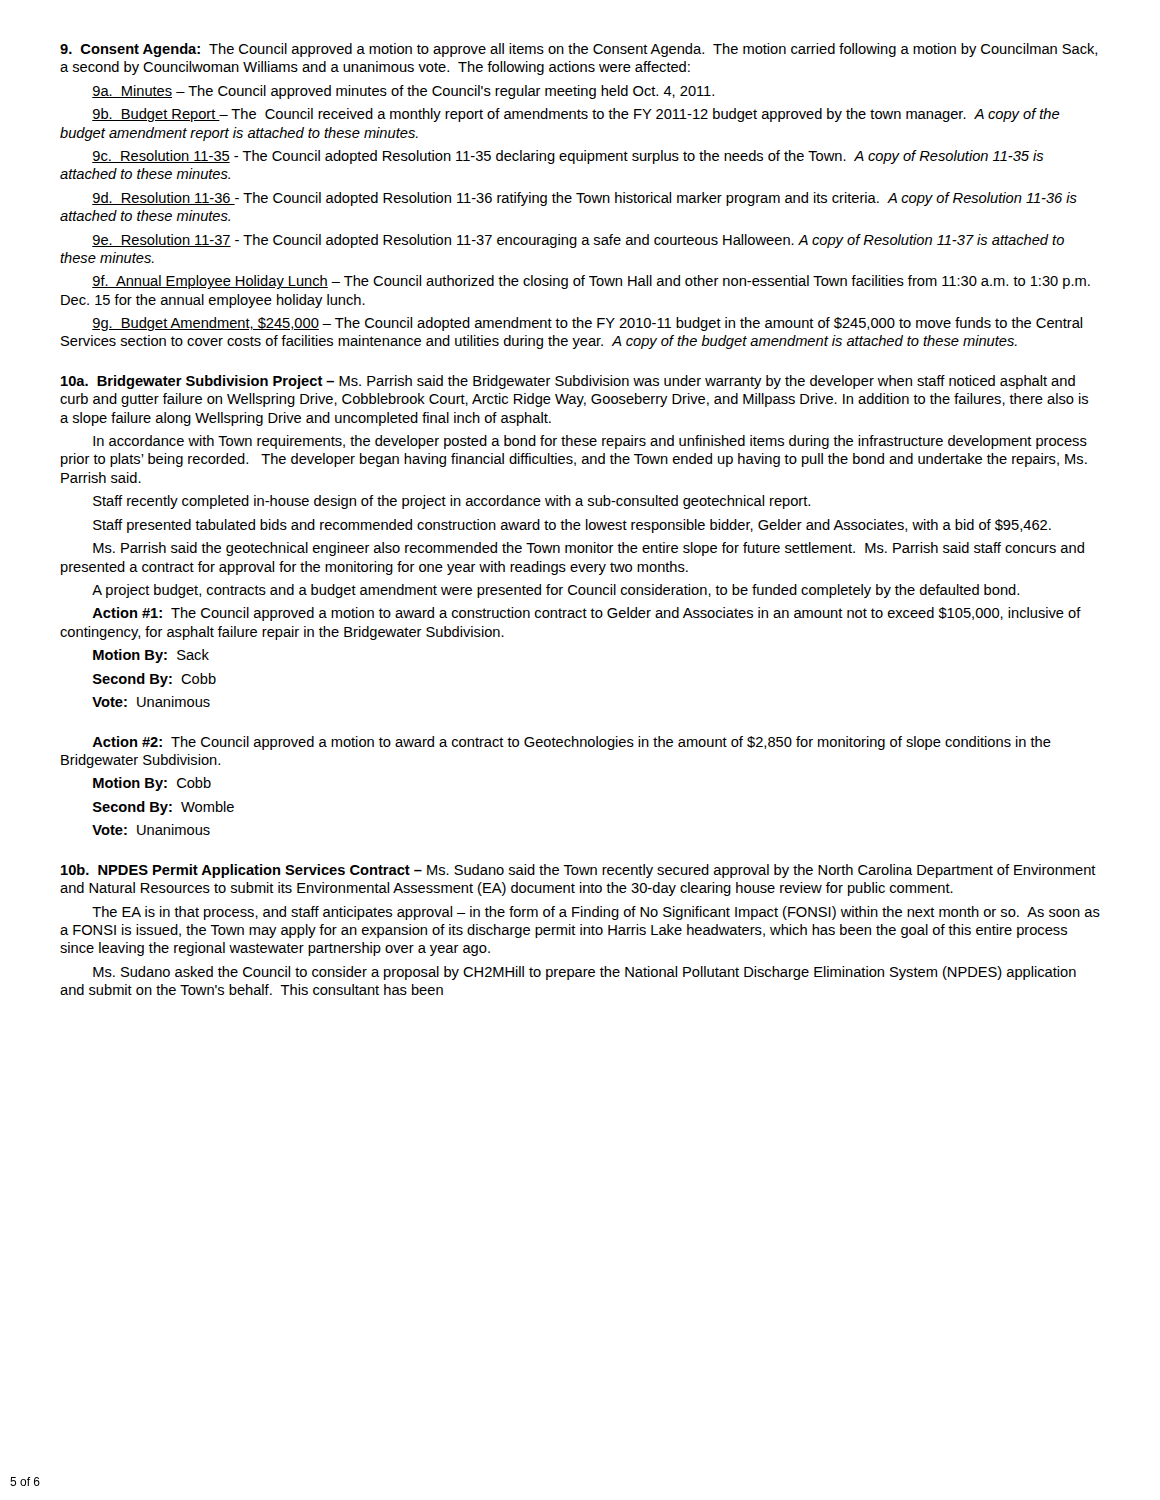9. Consent Agenda: The Council approved a motion to approve all items on the Consent Agenda. The motion carried following a motion by Councilman Sack, a second by Councilwoman Williams and a unanimous vote. The following actions were affected:
9a. Minutes – The Council approved minutes of the Council's regular meeting held Oct. 4, 2011.
9b. Budget Report – The Council received a monthly report of amendments to the FY 2011-12 budget approved by the town manager. A copy of the budget amendment report is attached to these minutes.
9c. Resolution 11-35 - The Council adopted Resolution 11-35 declaring equipment surplus to the needs of the Town. A copy of Resolution 11-35 is attached to these minutes.
9d. Resolution 11-36 - The Council adopted Resolution 11-36 ratifying the Town historical marker program and its criteria. A copy of Resolution 11-36 is attached to these minutes.
9e. Resolution 11-37 - The Council adopted Resolution 11-37 encouraging a safe and courteous Halloween. A copy of Resolution 11-37 is attached to these minutes.
9f. Annual Employee Holiday Lunch – The Council authorized the closing of Town Hall and other non-essential Town facilities from 11:30 a.m. to 1:30 p.m. Dec. 15 for the annual employee holiday lunch.
9g. Budget Amendment, $245,000 – The Council adopted amendment to the FY 2010-11 budget in the amount of $245,000 to move funds to the Central Services section to cover costs of facilities maintenance and utilities during the year. A copy of the budget amendment is attached to these minutes.
10a. Bridgewater Subdivision Project – Ms. Parrish said the Bridgewater Subdivision was under warranty by the developer when staff noticed asphalt and curb and gutter failure on Wellspring Drive, Cobblebrook Court, Arctic Ridge Way, Gooseberry Drive, and Millpass Drive. In addition to the failures, there also is a slope failure along Wellspring Drive and uncompleted final inch of asphalt.
In accordance with Town requirements, the developer posted a bond for these repairs and unfinished items during the infrastructure development process prior to plats’ being recorded. The developer began having financial difficulties, and the Town ended up having to pull the bond and undertake the repairs, Ms. Parrish said.
Staff recently completed in-house design of the project in accordance with a sub-consulted geotechnical report.
Staff presented tabulated bids and recommended construction award to the lowest responsible bidder, Gelder and Associates, with a bid of $95,462.
Ms. Parrish said the geotechnical engineer also recommended the Town monitor the entire slope for future settlement. Ms. Parrish said staff concurs and presented a contract for approval for the monitoring for one year with readings every two months.
A project budget, contracts and a budget amendment were presented for Council consideration, to be funded completely by the defaulted bond.
Action #1: The Council approved a motion to award a construction contract to Gelder and Associates in an amount not to exceed $105,000, inclusive of contingency, for asphalt failure repair in the Bridgewater Subdivision.
Motion By: Sack
Second By: Cobb
Vote: Unanimous
Action #2: The Council approved a motion to award a contract to Geotechnologies in the amount of $2,850 for monitoring of slope conditions in the Bridgewater Subdivision.
Motion By: Cobb
Second By: Womble
Vote: Unanimous
10b. NPDES Permit Application Services Contract – Ms. Sudano said the Town recently secured approval by the North Carolina Department of Environment and Natural Resources to submit its Environmental Assessment (EA) document into the 30-day clearing house review for public comment.
The EA is in that process, and staff anticipates approval – in the form of a Finding of No Significant Impact (FONSI) within the next month or so. As soon as a FONSI is issued, the Town may apply for an expansion of its discharge permit into Harris Lake headwaters, which has been the goal of this entire process since leaving the regional wastewater partnership over a year ago.
Ms. Sudano asked the Council to consider a proposal by CH2MHill to prepare the National Pollutant Discharge Elimination System (NPDES) application and submit on the Town's behalf. This consultant has been
5 of 6